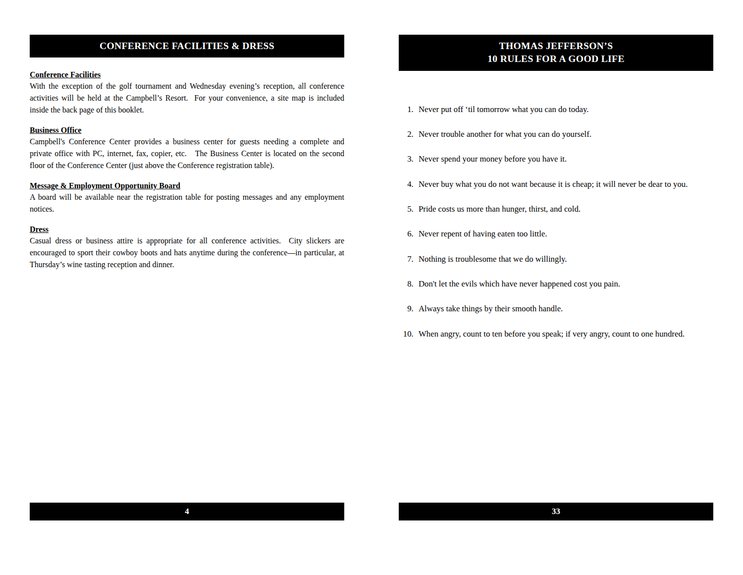CONFERENCE FACILITIES & DRESS
Conference Facilities
With the exception of the golf tournament and Wednesday evening’s reception, all conference activities will be held at the Campbell’s Resort. For your convenience, a site map is included inside the back page of this booklet.
Business Office
Campbell's Conference Center provides a business center for guests needing a complete and private office with PC, internet, fax, copier, etc. The Business Center is located on the second floor of the Conference Center (just above the Conference registration table).
Message & Employment Opportunity Board
A board will be available near the registration table for posting messages and any employment notices.
Dress
Casual dress or business attire is appropriate for all conference activities. City slickers are encouraged to sport their cowboy boots and hats anytime during the conference—in particular, at Thursday’s wine tasting reception and dinner.
4
THOMAS JEFFERSON’S
10 RULES FOR A GOOD LIFE
Never put off ‘til tomorrow what you can do today.
Never trouble another for what you can do yourself.
Never spend your money before you have it.
Never buy what you do not want because it is cheap; it will never be dear to you.
Pride costs us more than hunger, thirst, and cold.
Never repent of having eaten too little.
Nothing is troublesome that we do willingly.
Don't let the evils which have never happened cost you pain.
Always take things by their smooth handle.
When angry, count to ten before you speak; if very angry, count to one hundred.
33